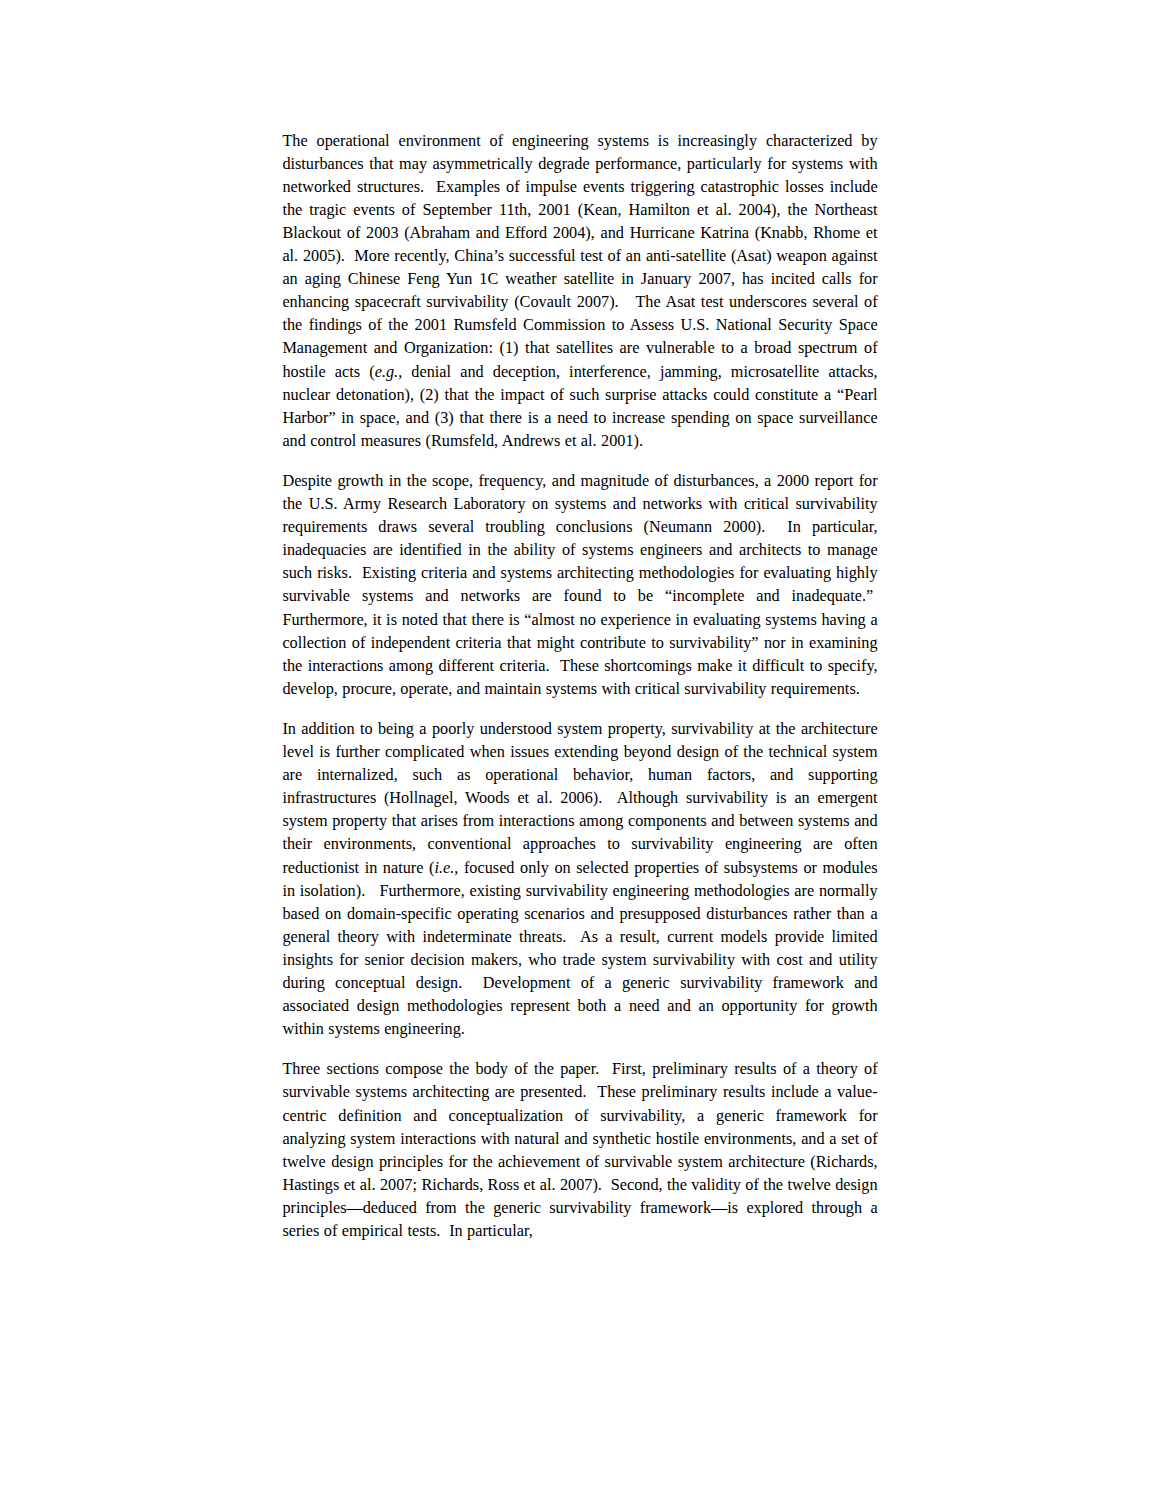The operational environment of engineering systems is increasingly characterized by disturbances that may asymmetrically degrade performance, particularly for systems with networked structures. Examples of impulse events triggering catastrophic losses include the tragic events of September 11th, 2001 (Kean, Hamilton et al. 2004), the Northeast Blackout of 2003 (Abraham and Efford 2004), and Hurricane Katrina (Knabb, Rhome et al. 2005). More recently, China’s successful test of an anti-satellite (Asat) weapon against an aging Chinese Feng Yun 1C weather satellite in January 2007, has incited calls for enhancing spacecraft survivability (Covault 2007). The Asat test underscores several of the findings of the 2001 Rumsfeld Commission to Assess U.S. National Security Space Management and Organization: (1) that satellites are vulnerable to a broad spectrum of hostile acts (e.g., denial and deception, interference, jamming, microsatellite attacks, nuclear detonation), (2) that the impact of such surprise attacks could constitute a “Pearl Harbor” in space, and (3) that there is a need to increase spending on space surveillance and control measures (Rumsfeld, Andrews et al. 2001).
Despite growth in the scope, frequency, and magnitude of disturbances, a 2000 report for the U.S. Army Research Laboratory on systems and networks with critical survivability requirements draws several troubling conclusions (Neumann 2000). In particular, inadequacies are identified in the ability of systems engineers and architects to manage such risks. Existing criteria and systems architecting methodologies for evaluating highly survivable systems and networks are found to be “incomplete and inadequate.” Furthermore, it is noted that there is “almost no experience in evaluating systems having a collection of independent criteria that might contribute to survivability” nor in examining the interactions among different criteria. These shortcomings make it difficult to specify, develop, procure, operate, and maintain systems with critical survivability requirements.
In addition to being a poorly understood system property, survivability at the architecture level is further complicated when issues extending beyond design of the technical system are internalized, such as operational behavior, human factors, and supporting infrastructures (Hollnagel, Woods et al. 2006). Although survivability is an emergent system property that arises from interactions among components and between systems and their environments, conventional approaches to survivability engineering are often reductionist in nature (i.e., focused only on selected properties of subsystems or modules in isolation). Furthermore, existing survivability engineering methodologies are normally based on domain-specific operating scenarios and presupposed disturbances rather than a general theory with indeterminate threats. As a result, current models provide limited insights for senior decision makers, who trade system survivability with cost and utility during conceptual design. Development of a generic survivability framework and associated design methodologies represent both a need and an opportunity for growth within systems engineering.
Three sections compose the body of the paper. First, preliminary results of a theory of survivable systems architecting are presented. These preliminary results include a value-centric definition and conceptualization of survivability, a generic framework for analyzing system interactions with natural and synthetic hostile environments, and a set of twelve design principles for the achievement of survivable system architecture (Richards, Hastings et al. 2007; Richards, Ross et al. 2007). Second, the validity of the twelve design principles—deduced from the generic survivability framework—is explored through a series of empirical tests. In particular,